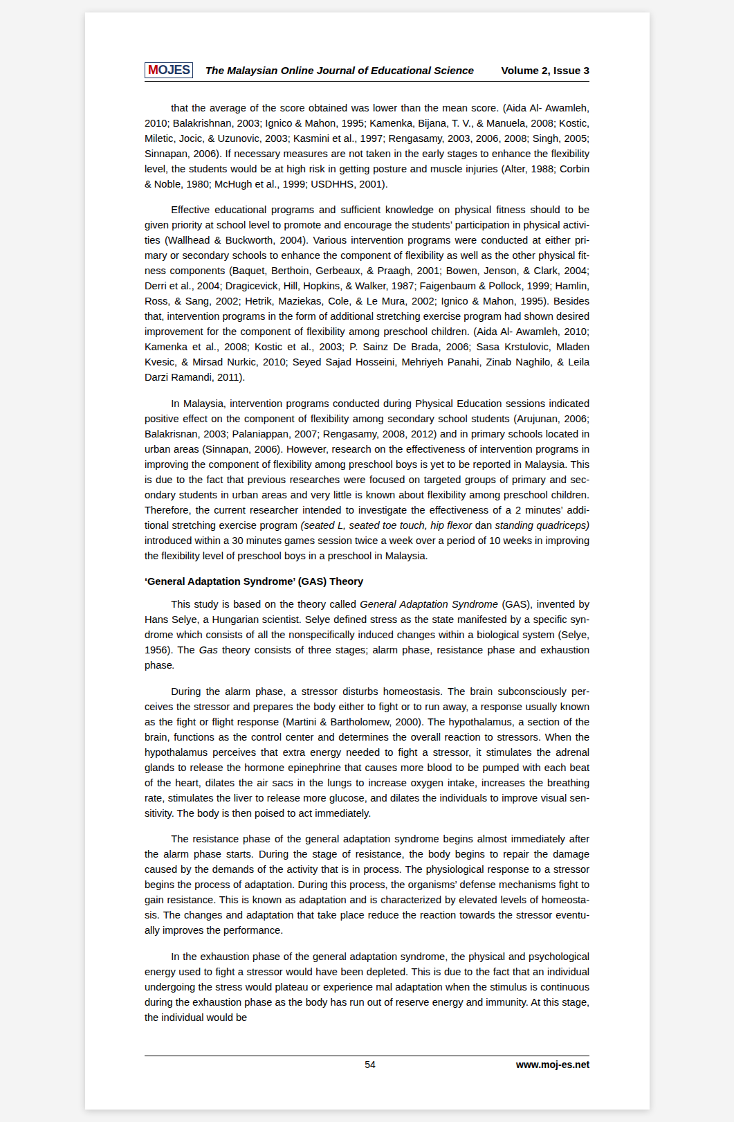MOJES
The Malaysian Online Journal of Educational Science
Volume 2, Issue 3
that the average of the score obtained was lower than the mean score. (Aida Al- Awamleh, 2010; Balakrishnan, 2003; Ignico & Mahon, 1995; Kamenka, Bijana, T. V., & Manuela, 2008; Kostic, Miletic, Jocic, & Uzunovic, 2003; Kasmini et al., 1997; Rengasamy, 2003, 2006, 2008; Singh, 2005; Sinnapan, 2006). If necessary measures are not taken in the early stages to enhance the flexibility level, the students would be at high risk in getting posture and muscle injuries (Alter, 1988; Corbin & Noble, 1980; McHugh et al., 1999; USDHHS, 2001).
Effective educational programs and sufficient knowledge on physical fitness should to be given priority at school level to promote and encourage the students’ participation in physical activities (Wallhead & Buckworth, 2004). Various intervention programs were conducted at either primary or secondary schools to enhance the component of flexibility as well as the other physical fitness components (Baquet, Berthoin, Gerbeaux, & Praagh, 2001; Bowen, Jenson, & Clark, 2004; Derri et al., 2004; Dragicevick, Hill, Hopkins, & Walker, 1987; Faigenbaum & Pollock, 1999; Hamlin, Ross, & Sang, 2002; Hetrik, Maziekas, Cole, & Le Mura, 2002; Ignico & Mahon, 1995). Besides that, intervention programs in the form of additional stretching exercise program had shown desired improvement for the component of flexibility among preschool children. (Aida Al- Awamleh, 2010; Kamenka et al., 2008; Kostic et al., 2003; P. Sainz De Brada, 2006; Sasa Krstulovic, Mladen Kvesic, & Mirsad Nurkic, 2010; Seyed Sajad Hosseini, Mehriyeh Panahi, Zinab Naghilo, & Leila Darzi Ramandi, 2011).
In Malaysia, intervention programs conducted during Physical Education sessions indicated positive effect on the component of flexibility among secondary school students (Arujunan, 2006; Balakrisnan, 2003; Palaniappan, 2007; Rengasamy, 2008, 2012) and in primary schools located in urban areas (Sinnapan, 2006). However, research on the effectiveness of intervention programs in improving the component of flexibility among preschool boys is yet to be reported in Malaysia. This is due to the fact that previous researches were focused on targeted groups of primary and secondary students in urban areas and very little is known about flexibility among preschool children. Therefore, the current researcher intended to investigate the effectiveness of a 2 minutes’ additional stretching exercise program (seated L, seated toe touch, hip flexor dan standing quadriceps) introduced within a 30 minutes games session twice a week over a period of 10 weeks in improving the flexibility level of preschool boys in a preschool in Malaysia.
‘General Adaptation Syndrome’ (GAS) Theory
This study is based on the theory called General Adaptation Syndrome (GAS), invented by Hans Selye, a Hungarian scientist. Selye defined stress as the state manifested by a specific syndrome which consists of all the nonspecifically induced changes within a biological system (Selye, 1956). The Gas theory consists of three stages; alarm phase, resistance phase and exhaustion phase.
During the alarm phase, a stressor disturbs homeostasis. The brain subconsciously perceives the stressor and prepares the body either to fight or to run away, a response usually known as the fight or flight response (Martini & Bartholomew, 2000). The hypothalamus, a section of the brain, functions as the control center and determines the overall reaction to stressors. When the hypothalamus perceives that extra energy needed to fight a stressor, it stimulates the adrenal glands to release the hormone epinephrine that causes more blood to be pumped with each beat of the heart, dilates the air sacs in the lungs to increase oxygen intake, increases the breathing rate, stimulates the liver to release more glucose, and dilates the individuals to improve visual sensitivity. The body is then poised to act immediately.
The resistance phase of the general adaptation syndrome begins almost immediately after the alarm phase starts. During the stage of resistance, the body begins to repair the damage caused by the demands of the activity that is in process. The physiological response to a stressor begins the process of adaptation. During this process, the organisms’ defense mechanisms fight to gain resistance. This is known as adaptation and is characterized by elevated levels of homeostasis. The changes and adaptation that take place reduce the reaction towards the stressor eventually improves the performance.
In the exhaustion phase of the general adaptation syndrome, the physical and psychological energy used to fight a stressor would have been depleted. This is due to the fact that an individual undergoing the stress would plateau or experience mal adaptation when the stimulus is continuous during the exhaustion phase as the body has run out of reserve energy and immunity. At this stage, the individual would be
54
www.moj-es.net